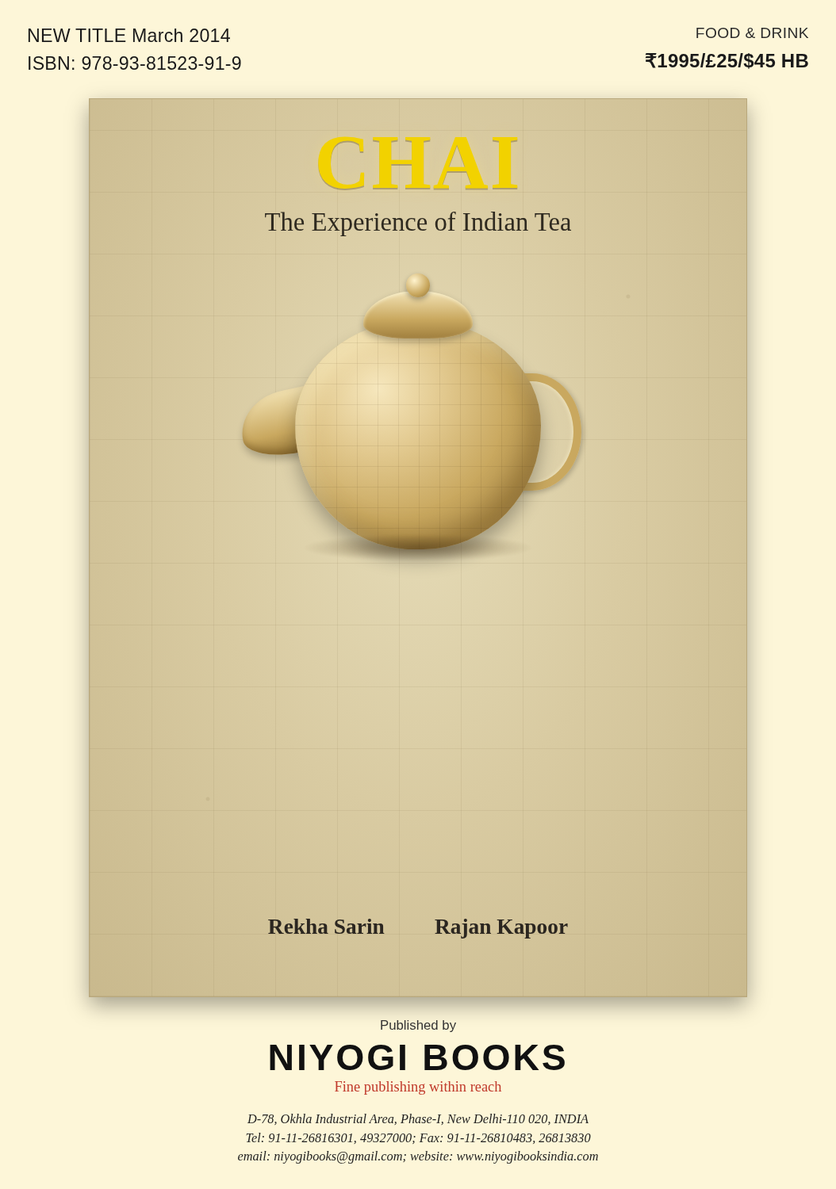NEW TITLE March 2014
ISBN: 978-93-81523-91-9
FOOD & DRINK
₹1995/£25/$45 HB
CHAI
The Experience of Indian Tea
Rekha Sarin Rajan Kapoor
Published by
NIYOGI BOOKS
Fine publishing within reach
D-78, Okhla Industrial Area, Phase-I, New Delhi-110 020, INDIA
Tel: 91-11-26816301, 49327000; Fax: 91-11-26810483, 26813830
email: niyogibooks@gmail.com; website: www.niyogibooksindia.com